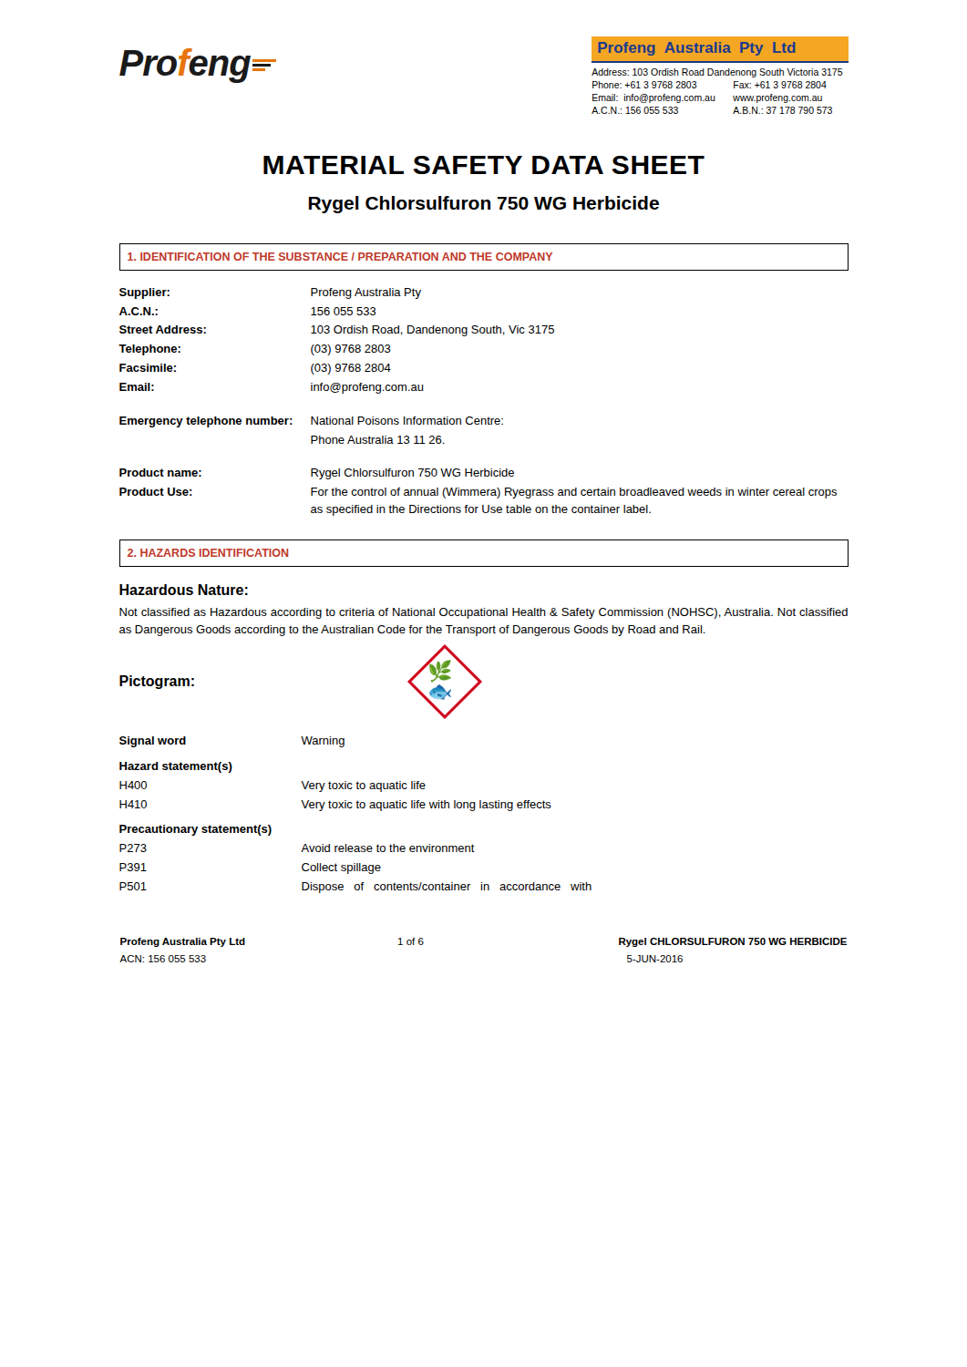Pro feng
Profeng Australia Pty Ltd
| Address: 103 Ordish Road Dandenong South Victoria 3175 |
| Phone: +61 3 9768 2803 | Fax: +61 3 9768 2804 |
| Email: info@profeng.com.au | www.profeng.com.au |
| A.C.N.: 156 055 533 | A.B.N.: 37 178 790 573 |
MATERIAL SAFETY DATA SHEET
Rygel Chlorsulfuron 750 WG Herbicide
1. IDENTIFICATION OF THE SUBSTANCE / PREPARATION AND THE COMPANY
| Supplier: | Profeng Australia Pty |
| A.C.N.: | 156 055 533 |
| Street Address: | 103 Ordish Road, Dandenong South, Vic 3175 |
| Telephone: | (03) 9768 2803 |
| Facsimile: | (03) 9768 2804 |
| Email: | info@profeng.com.au |
| Emergency telephone number: | National Poisons Information Centre: |
| | Phone Australia 13 11 26. |
| Product name: | Rygel Chlorsulfuron 750 WG Herbicide |
| Product Use: | For the control of annual (Wimmera) Ryegrass and certain broadleaved weeds in winter cereal crops as specified in the Directions for Use table on the container label. |
2. HAZARDS IDENTIFICATION
Hazardous Nature:
Not classified as Hazardous according to criteria of National Occupational Health & Safety Commission (NOHSC), Australia. Not classified as Dangerous Goods according to the Australian Code for the Transport of Dangerous Goods by Road and Rail.
Pictogram:
🌿🐟
| Signal word | Warning |
| Hazard statement(s) |
| H400 | Very toxic to aquatic life |
| H410 | Very toxic to aquatic life with long lasting effects |
| Precautionary statement(s) |
| P273 | Avoid release to the environment |
| P391 | Collect spillage |
| P501 | Dispose of contents/container in accordance with |
| Profeng Australia Pty Ltd | 1 of 6 | Rygel CHLORSULFURON 750 WG HERBICIDE |
| ACN: 156 055 533 | | 5-JUN-2016 |